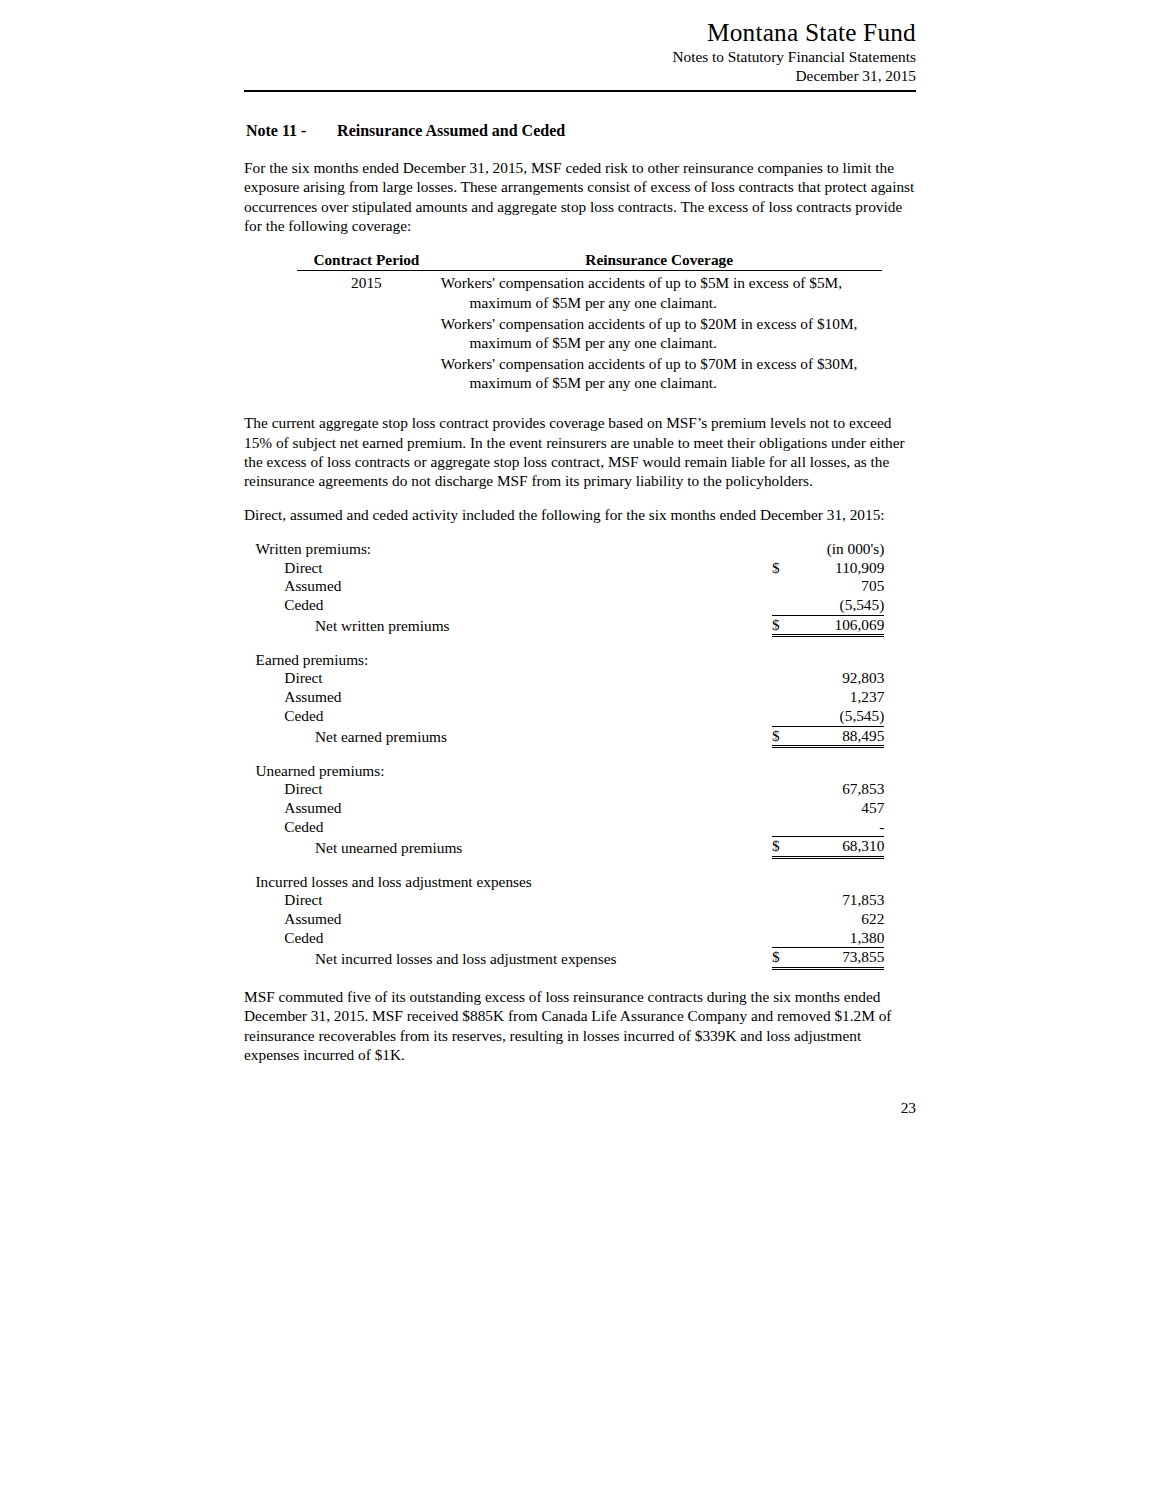Montana State Fund
Notes to Statutory Financial Statements
December 31, 2015
Note 11 -Reinsurance Assumed and Ceded
For the six months ended December 31, 2015, MSF ceded risk to other reinsurance companies to limit the exposure arising from large losses. These arrangements consist of excess of loss contracts that protect against occurrences over stipulated amounts and aggregate stop loss contracts. The excess of loss contracts provide for the following coverage:
| Contract Period | Reinsurance Coverage |
| --- | --- |
| 2015 | Workers' compensation accidents of up to $5M in excess of $5M, maximum of $5M per any one claimant. |
| | Workers' compensation accidents of up to $20M in excess of $10M, maximum of $5M per any one claimant. |
| | Workers' compensation accidents of up to $70M in excess of $30M, maximum of $5M per any one claimant. |
The current aggregate stop loss contract provides coverage based on MSF’s premium levels not to exceed 15% of subject net earned premium. In the event reinsurers are unable to meet their obligations under either the excess of loss contracts or aggregate stop loss contract, MSF would remain liable for all losses, as the reinsurance agreements do not discharge MSF from its primary liability to the policyholders.
Direct, assumed and ceded activity included the following for the six months ended December 31, 2015:
| Written premiums: | | (in 000's) |
| Direct | $ | 110,909 |
| Assumed | | 705 |
| Ceded | | (5,545) |
| Net written premiums | $ | 106,069 |
| Earned premiums: | | |
| Direct | | 92,803 |
| Assumed | | 1,237 |
| Ceded | | (5,545) |
| Net earned premiums | $ | 88,495 |
| Unearned premiums: | | |
| Direct | | 67,853 |
| Assumed | | 457 |
| Ceded | | - |
| Net unearned premiums | $ | 68,310 |
| Incurred losses and loss adjustment expenses | | |
| Direct | | 71,853 |
| Assumed | | 622 |
| Ceded | | 1,380 |
| Net incurred losses and loss adjustment expenses | $ | 73,855 |
MSF commuted five of its outstanding excess of loss reinsurance contracts during the six months ended December 31, 2015. MSF received $885K from Canada Life Assurance Company and removed $1.2M of reinsurance recoverables from its reserves, resulting in losses incurred of $339K and loss adjustment expenses incurred of $1K.
23